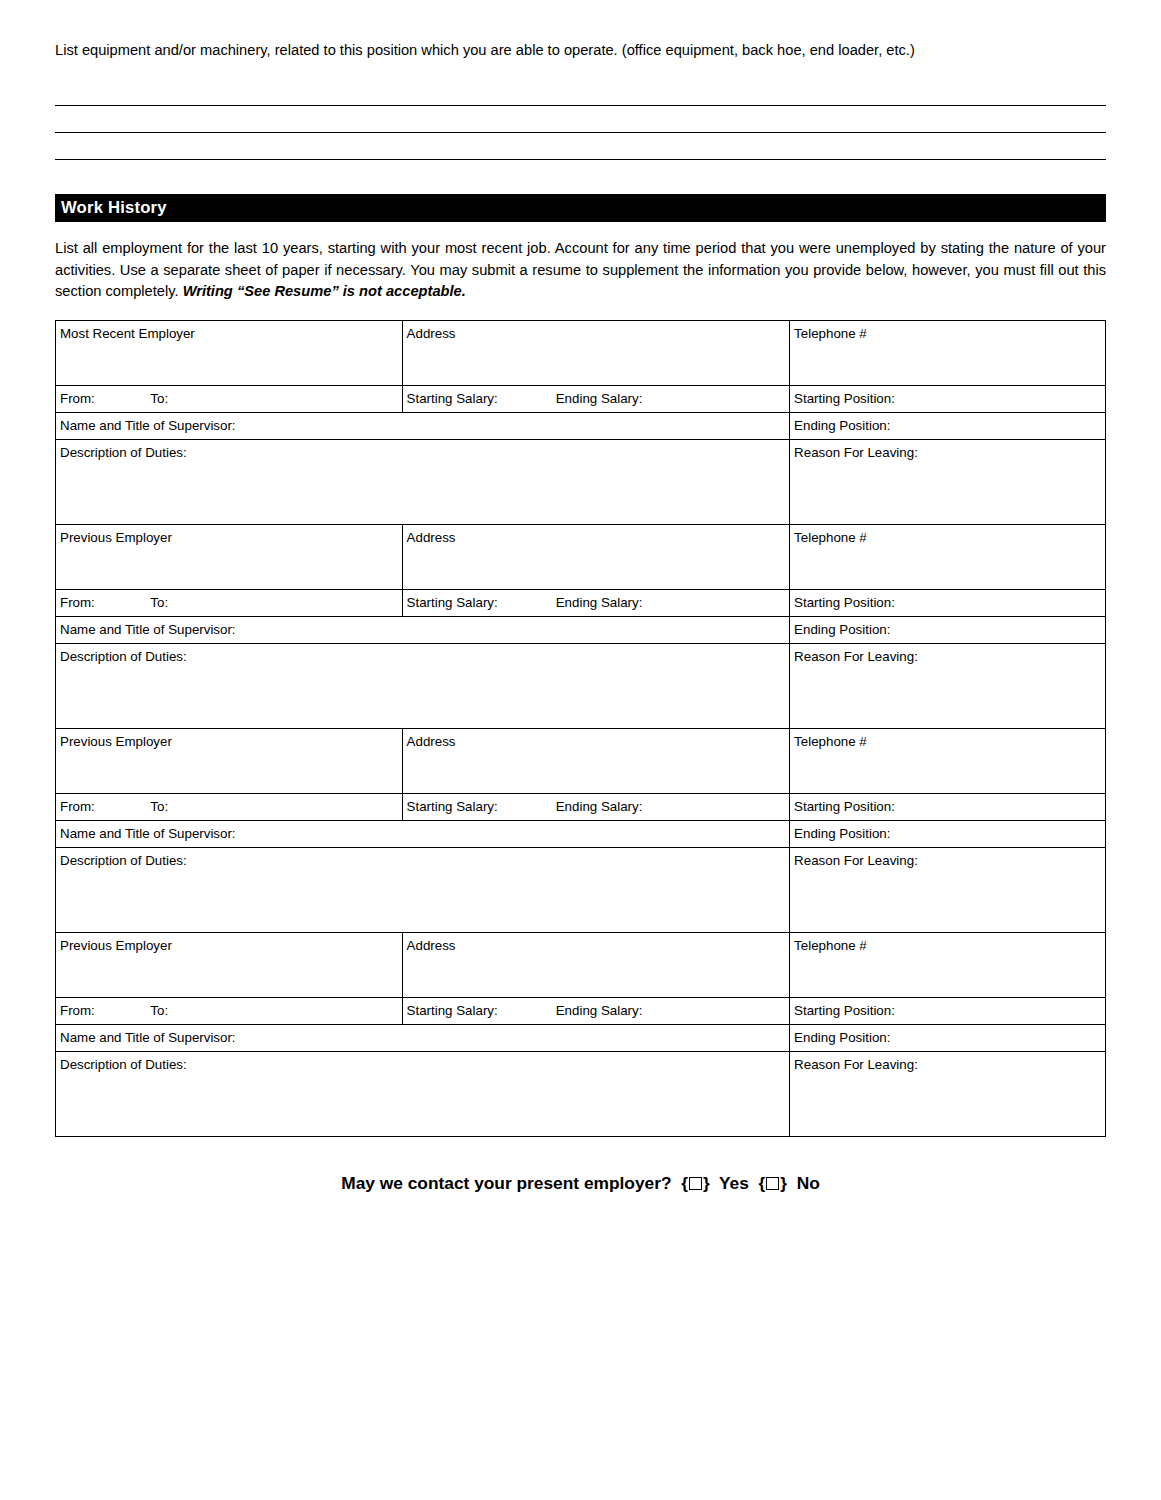List equipment and/or machinery, related to this position which you are able to operate. (office equipment, back hoe, end loader, etc.)
Work History
List all employment for the last 10 years, starting with your most recent job. Account for any time period that you were unemployed by stating the nature of your activities. Use a separate sheet of paper if necessary. You may submit a resume to supplement the information you provide below, however, you must fill out this section completely. Writing “See Resume” is not acceptable.
| Most Recent Employer | Address | Telephone # |
| From: To: | Starting Salary: Ending Salary: | Starting Position: |
| Name and Title of Supervisor: | Ending Position: |
| Description of Duties: | Reason For Leaving: |
| Previous Employer | Address | Telephone # |
| From: To: | Starting Salary: Ending Salary: | Starting Position: |
| Name and Title of Supervisor: | Ending Position: |
| Description of Duties: | Reason For Leaving: |
| Previous Employer | Address | Telephone # |
| From: To: | Starting Salary: Ending Salary: | Starting Position: |
| Name and Title of Supervisor: | Ending Position: |
| Description of Duties: | Reason For Leaving: |
| Previous Employer | Address | Telephone # |
| From: To: | Starting Salary: Ending Salary: | Starting Position: |
| Name and Title of Supervisor: | Ending Position: |
| Description of Duties: | Reason For Leaving: |
May we contact your present employer? { } Yes { } No